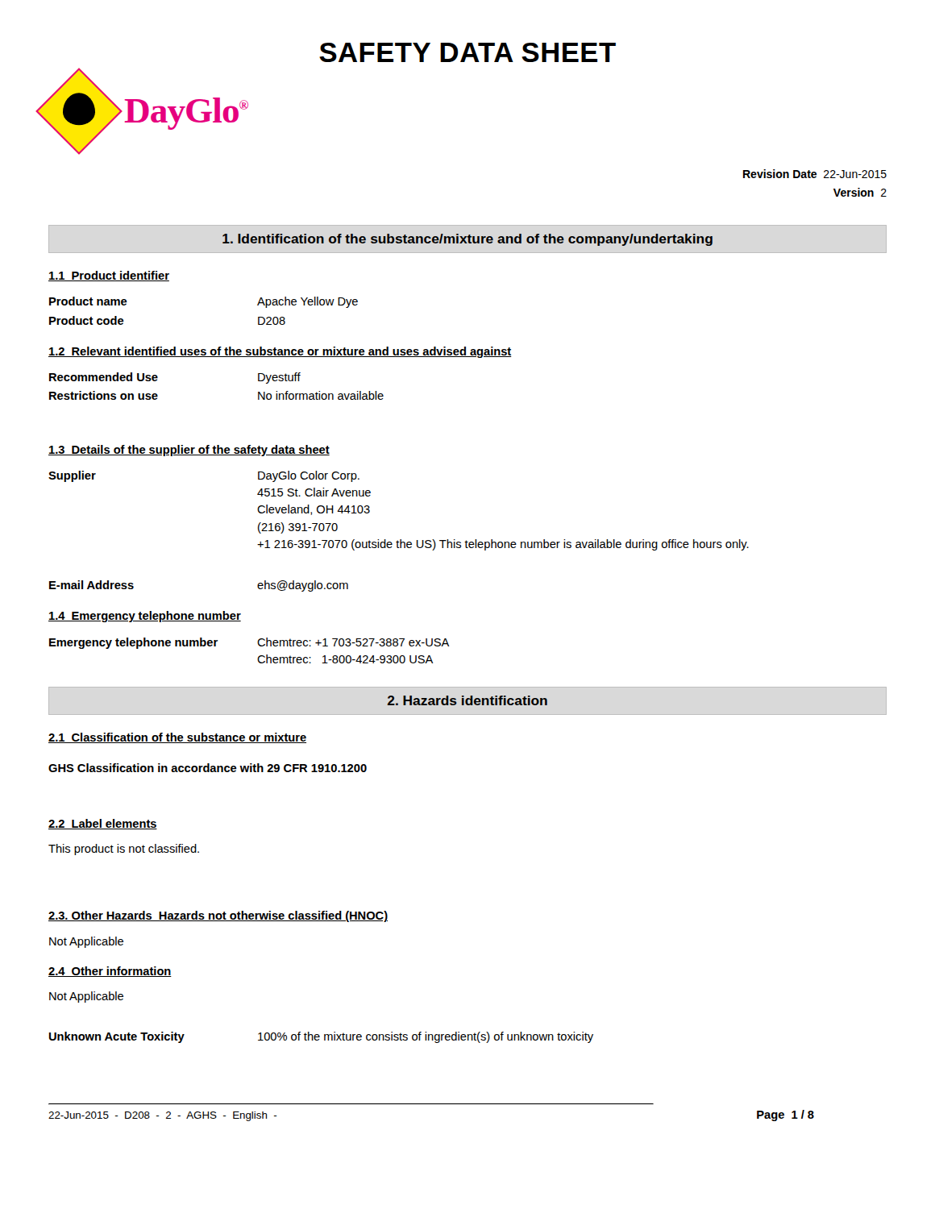SAFETY DATA SHEET
DayGlo®
Revision Date 22-Jun-2015
Version 2
1. Identification of the substance/mixture and of the company/undertaking
1.1 Product identifier
| Product name | Apache Yellow Dye |
| Product code | D208 |
1.2 Relevant identified uses of the substance or mixture and uses advised against
| Recommended Use | Dyestuff |
| Restrictions on use | No information available |
1.3 Details of the supplier of the safety data sheet
| Supplier | DayGlo Color Corp. 4515 St. Clair Avenue Cleveland, OH 44103 (216) 391-7070 +1 216-391-7070 (outside the US) This telephone number is available during office hours only. |
| E-mail Address | ehs@dayglo.com |
1.4 Emergency telephone number
| Emergency telephone number | Chemtrec: +1 703-527-3887 ex-USA Chemtrec: 1-800-424-9300 USA |
2. Hazards identification
2.1 Classification of the substance or mixture
GHS Classification in accordance with 29 CFR 1910.1200
2.2 Label elements
This product is not classified.
2.3. Other Hazards Hazards not otherwise classified (HNOC)
Not Applicable
2.4 Other information
Not Applicable
| Unknown Acute Toxicity | 100% of the mixture consists of ingredient(s) of unknown toxicity |
22-Jun-2015 - D208 - 2 - AGHS - English -
Page 1 / 8